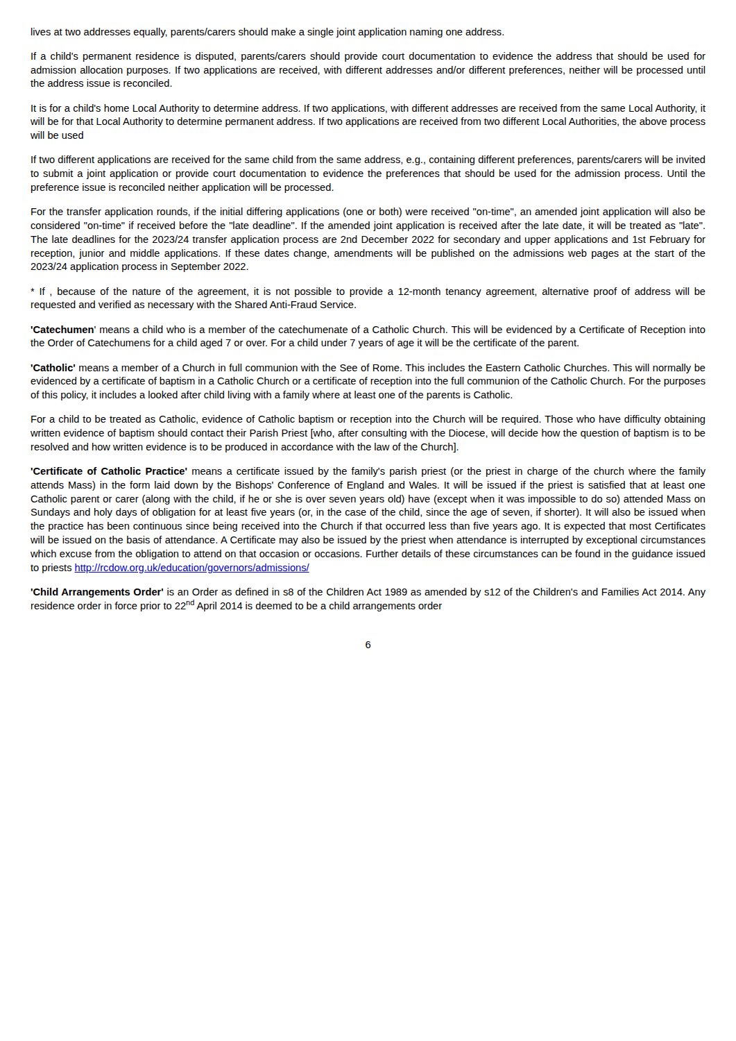lives at two addresses equally, parents/carers should make a single joint application naming one address.
If a child's permanent residence is disputed, parents/carers should provide court documentation to evidence the address that should be used for admission allocation purposes. If two applications are received, with different addresses and/or different preferences, neither will be processed until the address issue is reconciled.
It is for a child's home Local Authority to determine address. If two applications, with different addresses are received from the same Local Authority, it will be for that Local Authority to determine permanent address. If two applications are received from two different Local Authorities, the above process will be used
If two different applications are received for the same child from the same address, e.g., containing different preferences, parents/carers will be invited to submit a joint application or provide court documentation to evidence the preferences that should be used for the admission process. Until the preference issue is reconciled neither application will be processed.
For the transfer application rounds, if the initial differing applications (one or both) were received "on-time", an amended joint application will also be considered "on-time" if received before the "late deadline". If the amended joint application is received after the late date, it will be treated as "late". The late deadlines for the 2023/24 transfer application process are 2nd December 2022 for secondary and upper applications and 1st February for reception, junior and middle applications. If these dates change, amendments will be published on the admissions web pages at the start of the 2023/24 application process in September 2022.
* If , because of the nature of the agreement, it is not possible to provide a 12-month tenancy agreement, alternative proof of address will be requested and verified as necessary with the Shared Anti-Fraud Service.
'Catechumen' means a child who is a member of the catechumenate of a Catholic Church. This will be evidenced by a Certificate of Reception into the Order of Catechumens for a child aged 7 or over. For a child under 7 years of age it will be the certificate of the parent.
'Catholic' means a member of a Church in full communion with the See of Rome. This includes the Eastern Catholic Churches. This will normally be evidenced by a certificate of baptism in a Catholic Church or a certificate of reception into the full communion of the Catholic Church. For the purposes of this policy, it includes a looked after child living with a family where at least one of the parents is Catholic.
For a child to be treated as Catholic, evidence of Catholic baptism or reception into the Church will be required. Those who have difficulty obtaining written evidence of baptism should contact their Parish Priest [who, after consulting with the Diocese, will decide how the question of baptism is to be resolved and how written evidence is to be produced in accordance with the law of the Church].
'Certificate of Catholic Practice' means a certificate issued by the family's parish priest (or the priest in charge of the church where the family attends Mass) in the form laid down by the Bishops' Conference of England and Wales. It will be issued if the priest is satisfied that at least one Catholic parent or carer (along with the child, if he or she is over seven years old) have (except when it was impossible to do so) attended Mass on Sundays and holy days of obligation for at least five years (or, in the case of the child, since the age of seven, if shorter). It will also be issued when the practice has been continuous since being received into the Church if that occurred less than five years ago. It is expected that most Certificates will be issued on the basis of attendance. A Certificate may also be issued by the priest when attendance is interrupted by exceptional circumstances which excuse from the obligation to attend on that occasion or occasions. Further details of these circumstances can be found in the guidance issued to priests http://rcdow.org.uk/education/governors/admissions/
'Child Arrangements Order' is an Order as defined in s8 of the Children Act 1989 as amended by s12 of the Children's and Families Act 2014. Any residence order in force prior to 22nd April 2014 is deemed to be a child arrangements order
6